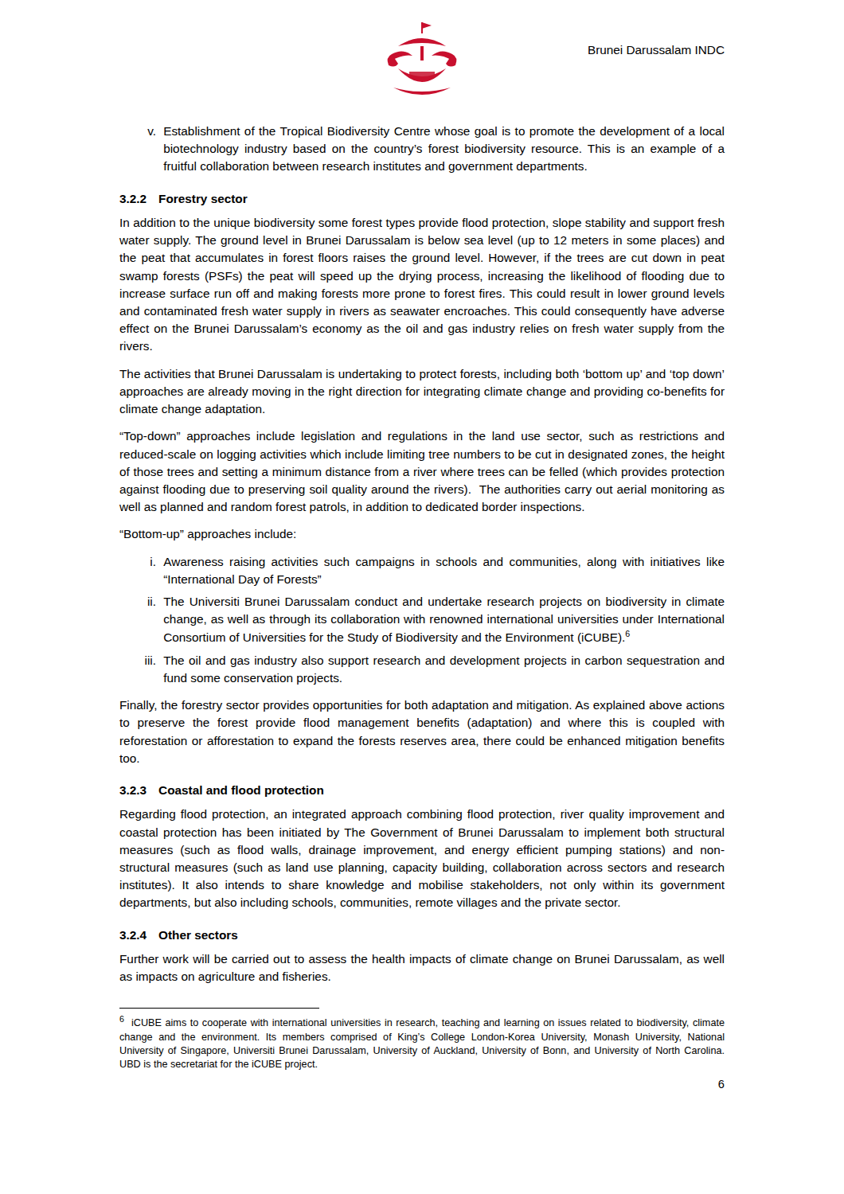Brunei Darussalam INDC
v. Establishment of the Tropical Biodiversity Centre whose goal is to promote the development of a local biotechnology industry based on the country’s forest biodiversity resource. This is an example of a fruitful collaboration between research institutes and government departments.
3.2.2 Forestry sector
In addition to the unique biodiversity some forest types provide flood protection, slope stability and support fresh water supply. The ground level in Brunei Darussalam is below sea level (up to 12 meters in some places) and the peat that accumulates in forest floors raises the ground level. However, if the trees are cut down in peat swamp forests (PSFs) the peat will speed up the drying process, increasing the likelihood of flooding due to increase surface run off and making forests more prone to forest fires. This could result in lower ground levels and contaminated fresh water supply in rivers as seawater encroaches. This could consequently have adverse effect on the Brunei Darussalam’s economy as the oil and gas industry relies on fresh water supply from the rivers.
The activities that Brunei Darussalam is undertaking to protect forests, including both ‘bottom up’ and ‘top down’ approaches are already moving in the right direction for integrating climate change and providing co-benefits for climate change adaptation.
“Top-down” approaches include legislation and regulations in the land use sector, such as restrictions and reduced-scale on logging activities which include limiting tree numbers to be cut in designated zones, the height of those trees and setting a minimum distance from a river where trees can be felled (which provides protection against flooding due to preserving soil quality around the rivers). The authorities carry out aerial monitoring as well as planned and random forest patrols, in addition to dedicated border inspections.
“Bottom-up” approaches include:
i. Awareness raising activities such campaigns in schools and communities, along with initiatives like “International Day of Forests”
ii. The Universiti Brunei Darussalam conduct and undertake research projects on biodiversity in climate change, as well as through its collaboration with renowned international universities under International Consortium of Universities for the Study of Biodiversity and the Environment (iCUBE).6
iii. The oil and gas industry also support research and development projects in carbon sequestration and fund some conservation projects.
Finally, the forestry sector provides opportunities for both adaptation and mitigation. As explained above actions to preserve the forest provide flood management benefits (adaptation) and where this is coupled with reforestation or afforestation to expand the forests reserves area, there could be enhanced mitigation benefits too.
3.2.3 Coastal and flood protection
Regarding flood protection, an integrated approach combining flood protection, river quality improvement and coastal protection has been initiated by The Government of Brunei Darussalam to implement both structural measures (such as flood walls, drainage improvement, and energy efficient pumping stations) and non-structural measures (such as land use planning, capacity building, collaboration across sectors and research institutes). It also intends to share knowledge and mobilise stakeholders, not only within its government departments, but also including schools, communities, remote villages and the private sector.
3.2.4 Other sectors
Further work will be carried out to assess the health impacts of climate change on Brunei Darussalam, as well as impacts on agriculture and fisheries.
6 iCUBE aims to cooperate with international universities in research, teaching and learning on issues related to biodiversity, climate change and the environment. Its members comprised of King’s College London-Korea University, Monash University, National University of Singapore, Universiti Brunei Darussalam, University of Auckland, University of Bonn, and University of North Carolina. UBD is the secretariat for the iCUBE project.
6